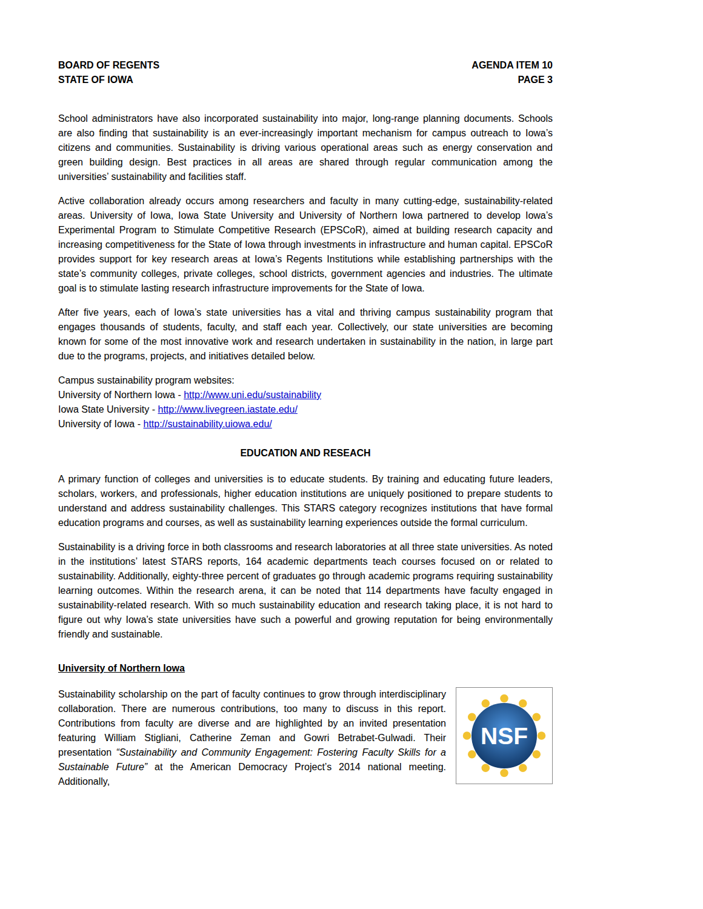BOARD OF REGENTS
STATE OF IOWA
AGENDA ITEM 10
PAGE 3
School administrators have also incorporated sustainability into major, long-range planning documents. Schools are also finding that sustainability is an ever-increasingly important mechanism for campus outreach to Iowa’s citizens and communities. Sustainability is driving various operational areas such as energy conservation and green building design. Best practices in all areas are shared through regular communication among the universities’ sustainability and facilities staff.
Active collaboration already occurs among researchers and faculty in many cutting-edge, sustainability-related areas. University of Iowa, Iowa State University and University of Northern Iowa partnered to develop Iowa’s Experimental Program to Stimulate Competitive Research (EPSCoR), aimed at building research capacity and increasing competitiveness for the State of Iowa through investments in infrastructure and human capital. EPSCoR provides support for key research areas at Iowa’s Regents Institutions while establishing partnerships with the state’s community colleges, private colleges, school districts, government agencies and industries. The ultimate goal is to stimulate lasting research infrastructure improvements for the State of Iowa.
After five years, each of Iowa’s state universities has a vital and thriving campus sustainability program that engages thousands of students, faculty, and staff each year. Collectively, our state universities are becoming known for some of the most innovative work and research undertaken in sustainability in the nation, in large part due to the programs, projects, and initiatives detailed below.
Campus sustainability program websites:
University of Northern Iowa - http://www.uni.edu/sustainability
Iowa State University - http://www.livegreen.iastate.edu/
University of Iowa - http://sustainability.uiowa.edu/
EDUCATION AND RESEACH
A primary function of colleges and universities is to educate students. By training and educating future leaders, scholars, workers, and professionals, higher education institutions are uniquely positioned to prepare students to understand and address sustainability challenges. This STARS category recognizes institutions that have formal education programs and courses, as well as sustainability learning experiences outside the formal curriculum.
Sustainability is a driving force in both classrooms and research laboratories at all three state universities. As noted in the institutions’ latest STARS reports, 164 academic departments teach courses focused on or related to sustainability. Additionally, eighty-three percent of graduates go through academic programs requiring sustainability learning outcomes. Within the research arena, it can be noted that 114 departments have faculty engaged in sustainability-related research. With so much sustainability education and research taking place, it is not hard to figure out why Iowa’s state universities have such a powerful and growing reputation for being environmentally friendly and sustainable.
University of Northern Iowa
Sustainability scholarship on the part of faculty continues to grow through interdisciplinary collaboration. There are numerous contributions, too many to discuss in this report. Contributions from faculty are diverse and are highlighted by an invited presentation featuring William Stigliani, Catherine Zeman and Gowri Betrabet-Gulwadi. Their presentation “Sustainability and Community Engagement: Fostering Faculty Skills for a Sustainable Future” at the American Democracy Project’s 2014 national meeting. Additionally,